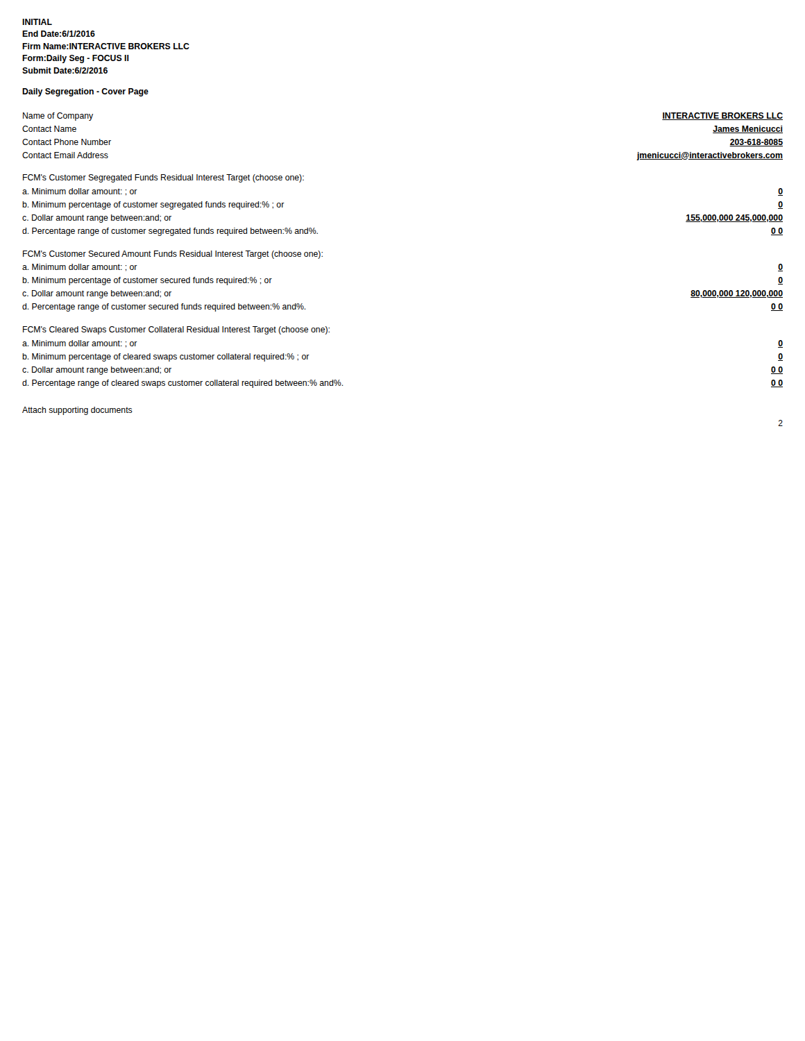INITIAL
End Date:6/1/2016
Firm Name:INTERACTIVE BROKERS LLC
Form:Daily Seg - FOCUS II
Submit Date:6/2/2016
Daily Segregation - Cover Page
| Name of Company | INTERACTIVE BROKERS LLC |
| Contact Name | James Menicucci |
| Contact Phone Number | 203-618-8085 |
| Contact Email Address | jmenicucci@interactivebrokers.com |
FCM's Customer Segregated Funds Residual Interest Target (choose one):
| a. Minimum dollar amount: ; or | 0 |
| b. Minimum percentage of customer segregated funds required:% ; or | 0 |
| c. Dollar amount range between:and; or | 155,000,000 245,000,000 |
| d. Percentage range of customer segregated funds required between:% and%. | 0 0 |
FCM's Customer Secured Amount Funds Residual Interest Target (choose one):
| a. Minimum dollar amount: ; or | 0 |
| b. Minimum percentage of customer secured funds required:% ; or | 0 |
| c. Dollar amount range between:and; or | 80,000,000 120,000,000 |
| d. Percentage range of customer secured funds required between:% and%. | 0 0 |
FCM's Cleared Swaps Customer Collateral Residual Interest Target (choose one):
| a. Minimum dollar amount: ; or | 0 |
| b. Minimum percentage of cleared swaps customer collateral required:% ; or | 0 |
| c. Dollar amount range between:and; or | 0 0 |
| d. Percentage range of cleared swaps customer collateral required between:% and%. | 0 0 |
Attach supporting documents
2